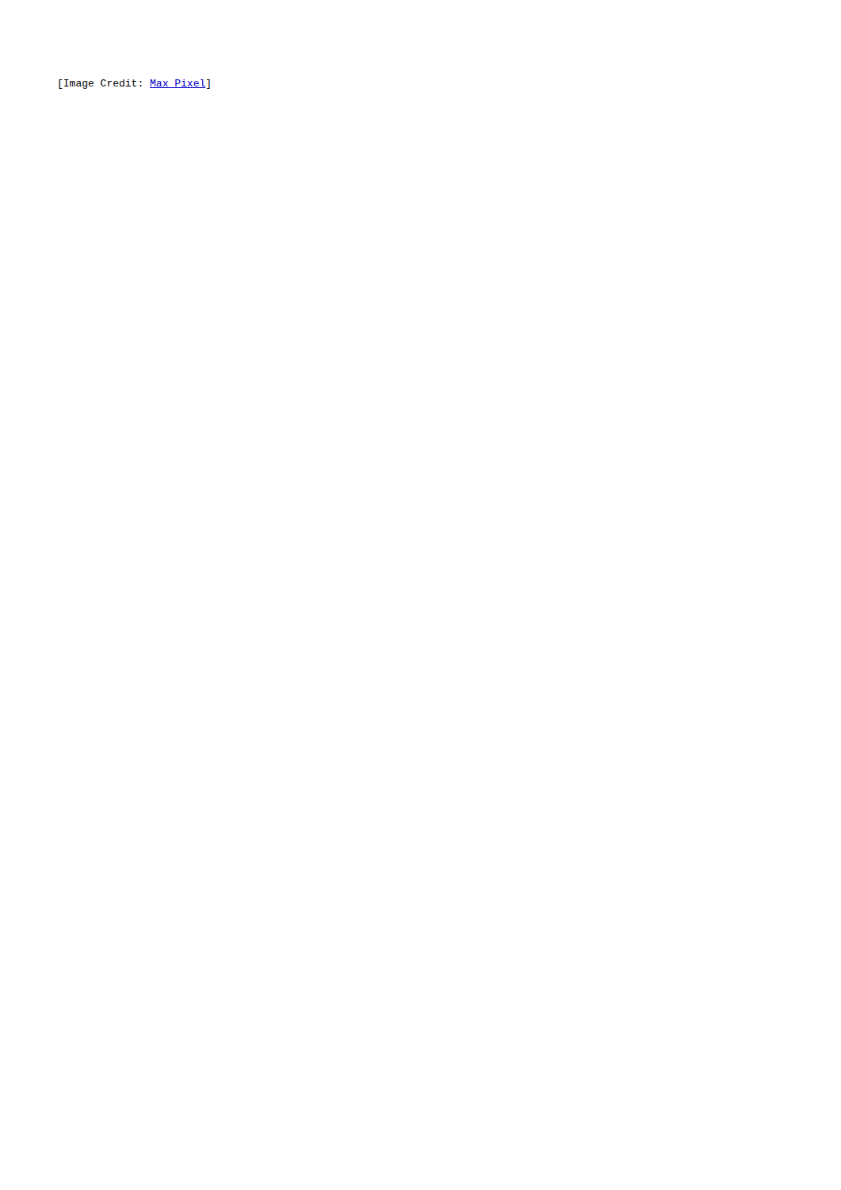[Image Credit: Max Pixel]